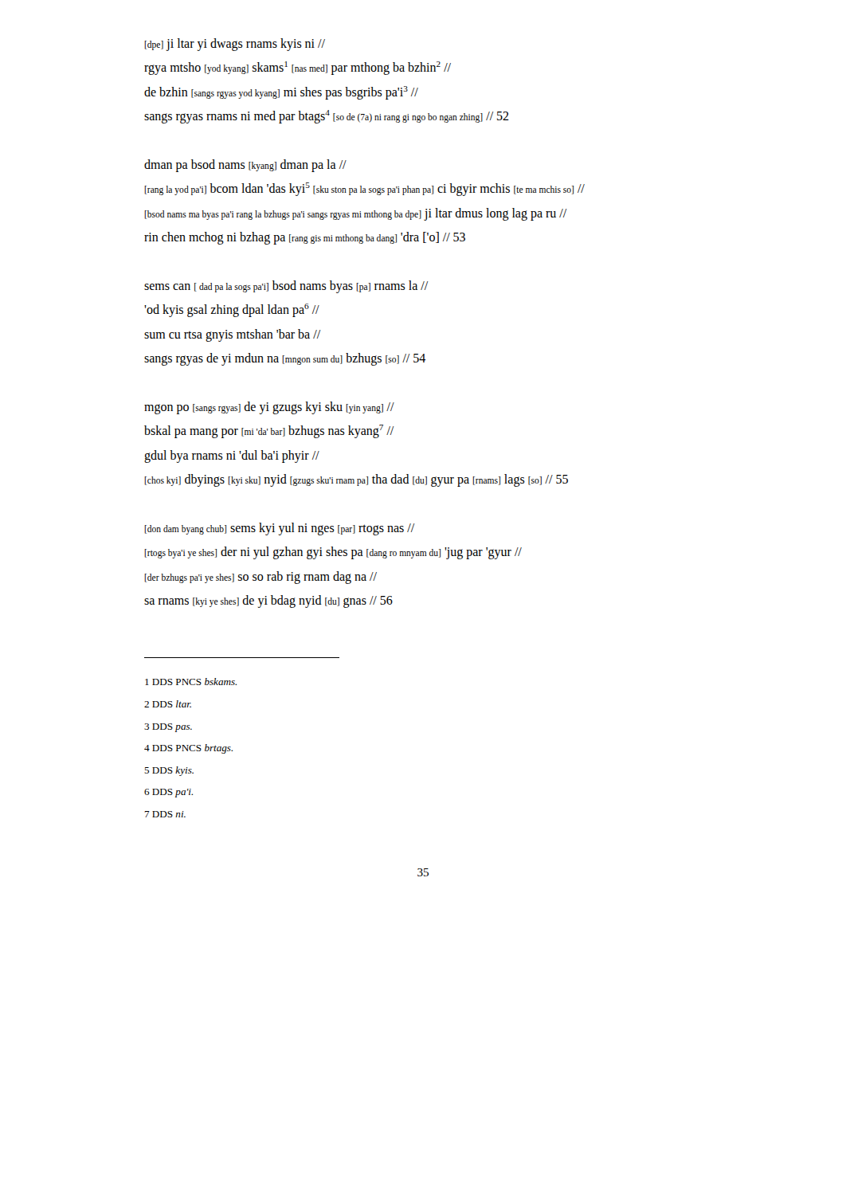[dpe] ji ltar yi dwags rnams kyis ni //
rgya mtsho [yod kyang] skams1 [nas med] par mthong ba bzhin2 //
de bzhin [sangs rgyas yod kyang] mi shes pas bsgribs pa'i3 //
sangs rgyas rnams ni med par btags4 [so de (7a) ni rang gi ngo bo ngan zhing] // 52
dman pa bsod nams [kyang] dman pa la //
[rang la yod pa'i] bcom ldan 'das kyi5 [sku ston pa la sogs pa'i phan pa] ci bgyir mchis [te ma mchis so] //
[bsod nams ma byas pa'i rang la bzhugs pa'i sangs rgyas mi mthong ba dpe] ji ltar dmus long lag pa ru //
rin chen mchog ni bzhag pa [rang gis mi mthong ba dang] 'dra ['o] // 53
sems can [ dad pa la sogs pa'i] bsod nams byas [pa] rnams la //
'od kyis gsal zhing dpal ldan pa6 //
sum cu rtsa gnyis mtshan 'bar ba //
sangs rgyas de yi mdun na [mngon sum du] bzhugs [so] // 54
mgon po [sangs rgyas] de yi gzugs kyi sku [yin yang] //
bskal pa mang por [mi 'da' bar] bzhugs nas kyang7 //
gdul bya rnams ni 'dul ba'i phyir //
[chos kyi] dbyings [kyi sku] nyid [gzugs sku'i rnam pa] tha dad [du] gyur pa [rnams] lags [so] // 55
[don dam byang chub] sems kyi yul ni nges [par] rtogs nas //
[rtogs bya'i ye shes] der ni yul gzhan gyi shes pa [dang ro mnyam du] 'jug par 'gyur //
[der bzhugs pa'i ye shes] so so rab rig rnam dag na //
sa rnams [kyi ye shes] de yi bdag nyid [du] gnas // 56
1 DDS PNCS bskams.
2 DDS ltar.
3 DDS pas.
4 DDS PNCS brtags.
5 DDS kyis.
6 DDS pa'i.
7 DDS ni.
35